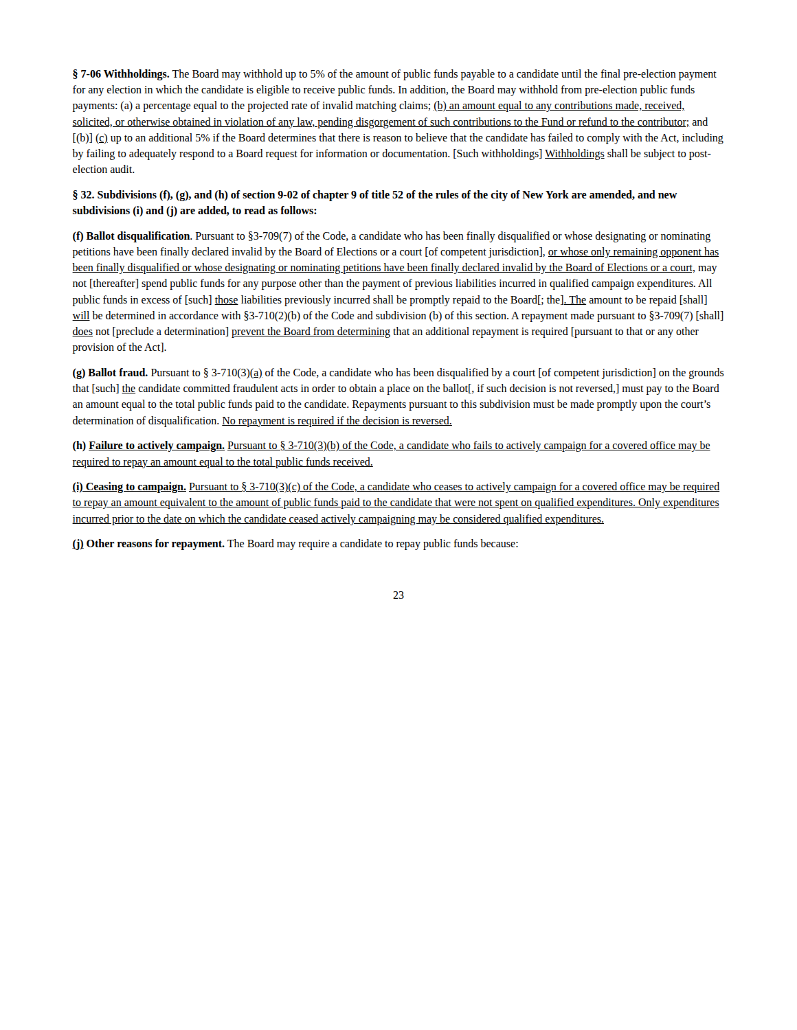§ 7-06 Withholdings. The Board may withhold up to 5% of the amount of public funds payable to a candidate until the final pre-election payment for any election in which the candidate is eligible to receive public funds. In addition, the Board may withhold from pre-election public funds payments: (a) a percentage equal to the projected rate of invalid matching claims; (b) an amount equal to any contributions made, received, solicited, or otherwise obtained in violation of any law, pending disgorgement of such contributions to the Fund or refund to the contributor; and [(b)] (c) up to an additional 5% if the Board determines that there is reason to believe that the candidate has failed to comply with the Act, including by failing to adequately respond to a Board request for information or documentation. [Such withholdings] Withholdings shall be subject to post-election audit.
§ 32. Subdivisions (f), (g), and (h) of section 9-02 of chapter 9 of title 52 of the rules of the city of New York are amended, and new subdivisions (i) and (j) are added, to read as follows:
(f) Ballot disqualification. Pursuant to §3-709(7) of the Code, a candidate who has been finally disqualified or whose designating or nominating petitions have been finally declared invalid by the Board of Elections or a court [of competent jurisdiction], or whose only remaining opponent has been finally disqualified or whose designating or nominating petitions have been finally declared invalid by the Board of Elections or a court, may not [thereafter] spend public funds for any purpose other than the payment of previous liabilities incurred in qualified campaign expenditures. All public funds in excess of [such] those liabilities previously incurred shall be promptly repaid to the Board[; the]. The amount to be repaid [shall] will be determined in accordance with §3-710(2)(b) of the Code and subdivision (b) of this section. A repayment made pursuant to §3-709(7) [shall] does not [preclude a determination] prevent the Board from determining that an additional repayment is required [pursuant to that or any other provision of the Act].
(g) Ballot fraud. Pursuant to § 3-710(3)(a) of the Code, a candidate who has been disqualified by a court [of competent jurisdiction] on the grounds that [such] the candidate committed fraudulent acts in order to obtain a place on the ballot[, if such decision is not reversed,] must pay to the Board an amount equal to the total public funds paid to the candidate. Repayments pursuant to this subdivision must be made promptly upon the court’s determination of disqualification. No repayment is required if the decision is reversed.
(h) Failure to actively campaign. Pursuant to § 3-710(3)(b) of the Code, a candidate who fails to actively campaign for a covered office may be required to repay an amount equal to the total public funds received.
(i) Ceasing to campaign. Pursuant to § 3-710(3)(c) of the Code, a candidate who ceases to actively campaign for a covered office may be required to repay an amount equivalent to the amount of public funds paid to the candidate that were not spent on qualified expenditures. Only expenditures incurred prior to the date on which the candidate ceased actively campaigning may be considered qualified expenditures.
(j) Other reasons for repayment. The Board may require a candidate to repay public funds because:
23